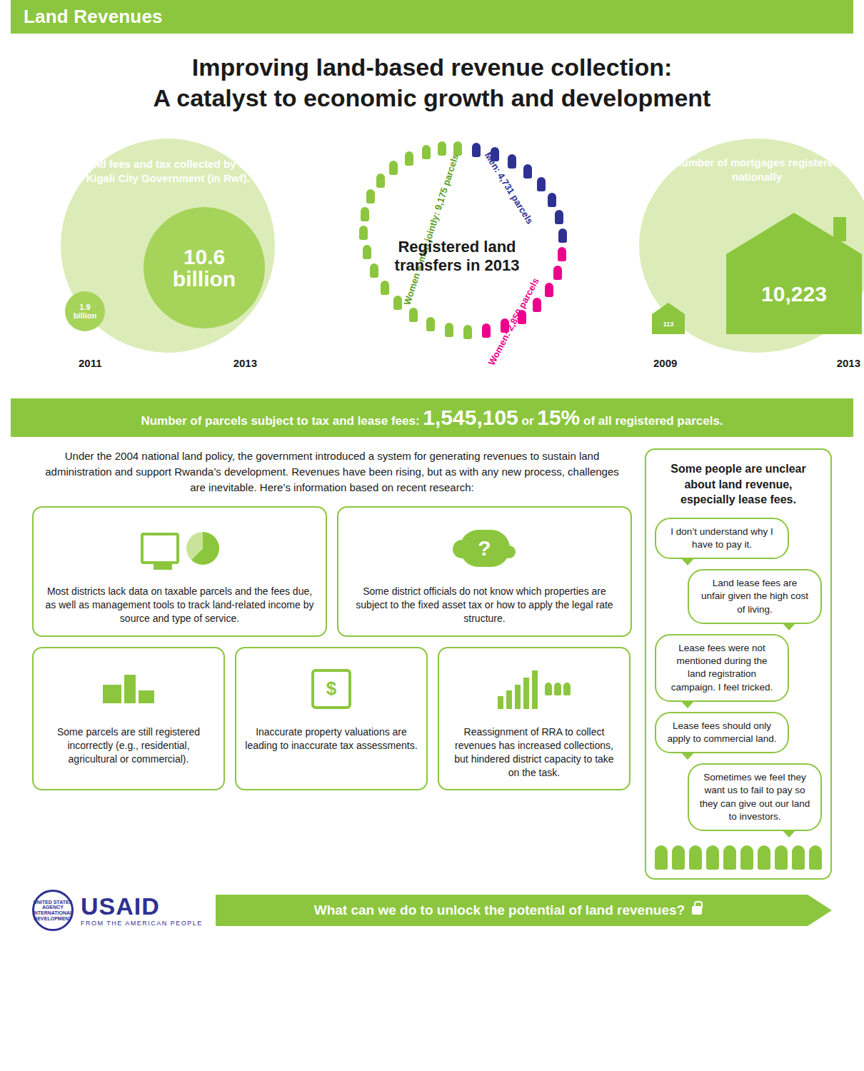Land Revenues
Improving land-based revenue collection:
A catalyst to economic growth and development
Land fees and tax collected by the Kigali City Government (in Rwf).
10.6
billion
1.9
billion
20112013
Women & men jointly: 9,175 parcels
Men: 4,731 parcels
Women: 2,850 parcels
Registered land transfers in 2013
Number of mortgages registered nationally
10,223
113
20092013
Number of parcels subject to tax and lease fees: 1,545,105 or 15% of all registered parcels.
Under the 2004 national land policy, the government introduced a system for generating revenues to sustain land administration and support Rwanda’s development. Revenues have been rising, but as with any new process, challenges are inevitable. Here’s information based on recent research:
Most districts lack data on taxable parcels and the fees due, as well as management tools to track land-related income by source and type of service.
?
Some district officials do not know which properties are subject to the fixed asset tax or how to apply the legal rate structure.
Some parcels are still registered incorrectly (e.g., residential, agricultural or commercial).
$
Inaccurate property valuations are leading to inaccurate tax assessments.
Reassignment of RRA to collect revenues has increased collections, but hindered district capacity to take on the task.
Some people are unclear about land revenue, especially lease fees.
I don’t understand why I have to pay it.
Land lease fees are unfair given the high cost of living.
Lease fees were not mentioned during the land registration campaign. I feel tricked.
Lease fees should only apply to commercial land.
Sometimes we feel they want us to fail to pay so they can give out our land to investors.
UNITED STATES AGENCY
INTERNATIONAL DEVELOPMENT
USAID
FROM THE AMERICAN PEOPLE
What can we do to unlock the potential of land revenues?